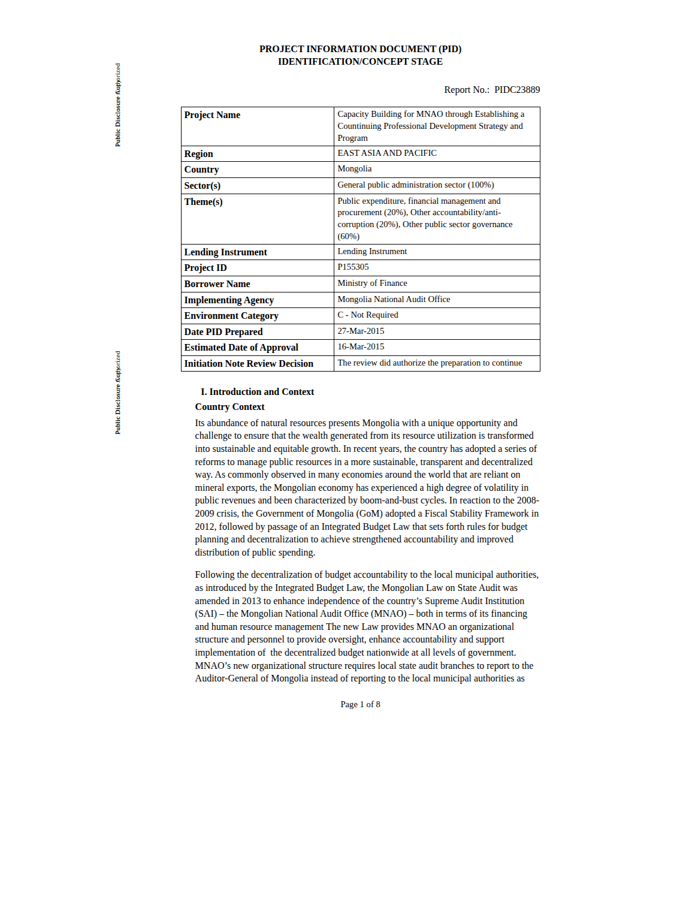Public Disclosure Authorized Public Disclosure Copy Public Disclosure Authorized Public Disclosure Copy
PROJECT INFORMATION DOCUMENT (PID)
IDENTIFICATION/CONCEPT STAGE
Report No.: PIDC23889
| Project Name | Capacity Building for MNAO through Establishing a Countinuing Professional Development Strategy and Program |
| Region | EAST ASIA AND PACIFIC |
| Country | Mongolia |
| Sector(s) | General public administration sector (100%) |
| Theme(s) | Public expenditure, financial management and procurement (20%), Other accountability/anti-corruption (20%), Other public sector governance (60%) |
| Lending Instrument | Lending Instrument |
| Project ID | P155305 |
| Borrower Name | Ministry of Finance |
| Implementing Agency | Mongolia National Audit Office |
| Environment Category | C - Not Required |
| Date PID Prepared | 27-Mar-2015 |
| Estimated Date of Approval | 16-Mar-2015 |
| Initiation Note Review Decision | The review did authorize the preparation to continue |
Introduction and Context
Country Context
Its abundance of natural resources presents Mongolia with a unique opportunity and challenge to ensure that the wealth generated from its resource utilization is transformed into sustainable and equitable growth. In recent years, the country has adopted a series of reforms to manage public resources in a more sustainable, transparent and decentralized way. As commonly observed in many economies around the world that are reliant on mineral exports, the Mongolian economy has experienced a high degree of volatility in public revenues and been characterized by boom-and-bust cycles. In reaction to the 2008-2009 crisis, the Government of Mongolia (GoM) adopted a Fiscal Stability Framework in 2012, followed by passage of an Integrated Budget Law that sets forth rules for budget planning and decentralization to achieve strengthened accountability and improved distribution of public spending.
Following the decentralization of budget accountability to the local municipal authorities, as introduced by the Integrated Budget Law, the Mongolian Law on State Audit was amended in 2013 to enhance independence of the country’s Supreme Audit Institution (SAI) – the Mongolian National Audit Office (MNAO) – both in terms of its financing and human resource management The new Law provides MNAO an organizational structure and personnel to provide oversight, enhance accountability and support implementation of the decentralized budget nationwide at all levels of government. MNAO’s new organizational structure requires local state audit branches to report to the Auditor-General of Mongolia instead of reporting to the local municipal authorities as
Page 1 of 8